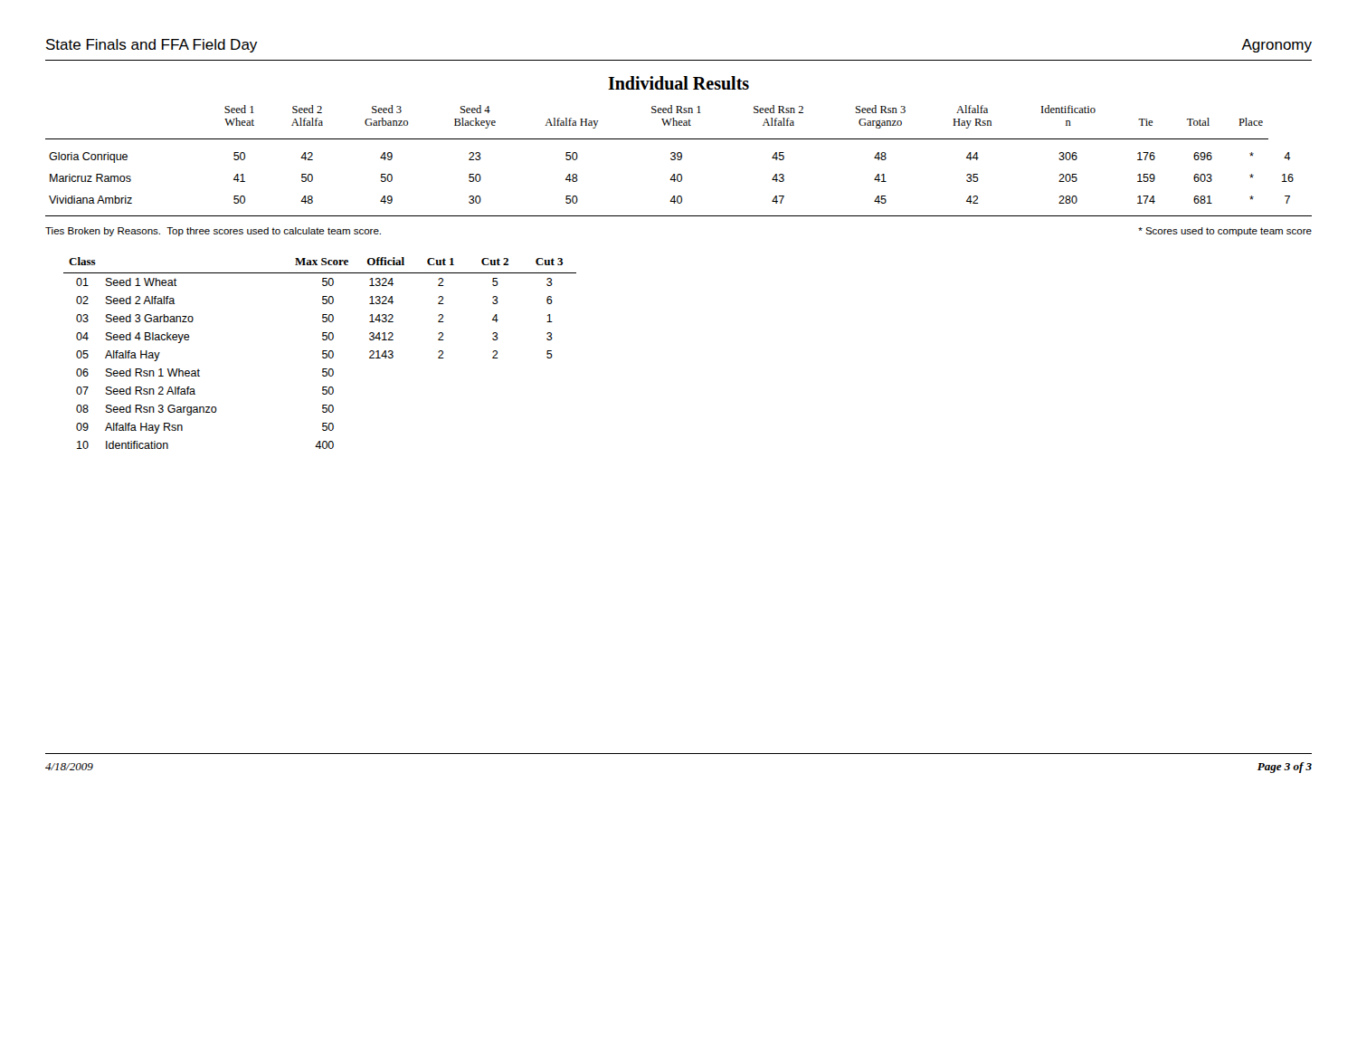State Finals and FFA Field Day
Agronomy
Individual Results
| | Seed 1 Wheat | Seed 2 Alfalfa | Seed 3 Garbanzo | Seed 4 Blackeye | Alfalfa Hay | Seed Rsn 1 Wheat | Seed Rsn 2 Alfalfa | Seed Rsn 3 Garganzo | Alfalfa Hay Rsn | Identificatio n | Tie | Total | Place |
| --- | --- | --- | --- | --- | --- | --- | --- | --- | --- | --- | --- | --- | --- |
| Gloria Conrique | 50 | 42 | 49 | 23 | 50 | 39 | 45 | 48 | 44 | 306 | 176 | 696 | * | 4 |
| Maricruz Ramos | 41 | 50 | 50 | 50 | 48 | 40 | 43 | 41 | 35 | 205 | 159 | 603 | * | 16 |
| Vividiana Ambriz | 50 | 48 | 49 | 30 | 50 | 40 | 47 | 45 | 42 | 280 | 174 | 681 | * | 7 |
Ties Broken by Reasons. Top three scores used to calculate team score.
* Scores used to compute team score
| Class | Max Score | Official | Cut 1 | Cut 2 | Cut 3 |
| --- | --- | --- | --- | --- | --- |
| 01 | Seed 1 Wheat | 50 | 1324 | 2 | 5 | 3 |
| 02 | Seed 2 Alfalfa | 50 | 1324 | 2 | 3 | 6 |
| 03 | Seed 3 Garbanzo | 50 | 1432 | 2 | 4 | 1 |
| 04 | Seed 4 Blackeye | 50 | 3412 | 2 | 3 | 3 |
| 05 | Alfalfa Hay | 50 | 2143 | 2 | 2 | 5 |
| 06 | Seed Rsn 1 Wheat | 50 | | | | |
| 07 | Seed Rsn 2 Alfafa | 50 | | | | |
| 08 | Seed Rsn 3 Garganzo | 50 | | | | |
| 09 | Alfalfa Hay Rsn | 50 | | | | |
| 10 | Identification | 400 | | | | |
4/18/2009
Page 3 of 3